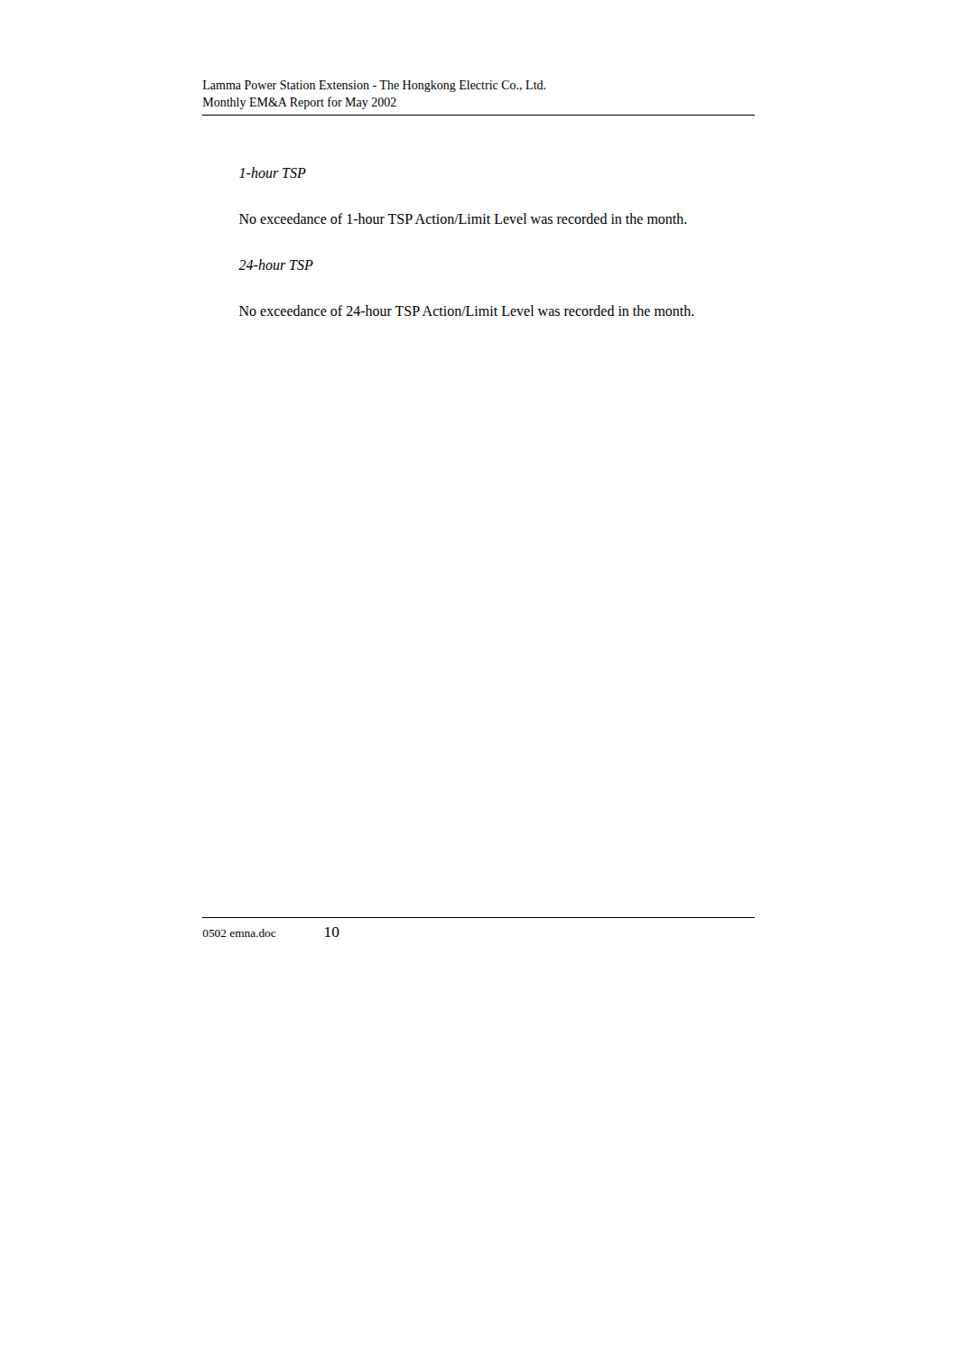Lamma Power Station Extension - The Hongkong Electric Co., Ltd.
Monthly EM&A Report for May 2002
1-hour TSP
No exceedance of 1-hour TSP Action/Limit Level was recorded in the month.
24-hour TSP
No exceedance of 24-hour TSP Action/Limit Level was recorded in the month.
0502 emna.doc 10